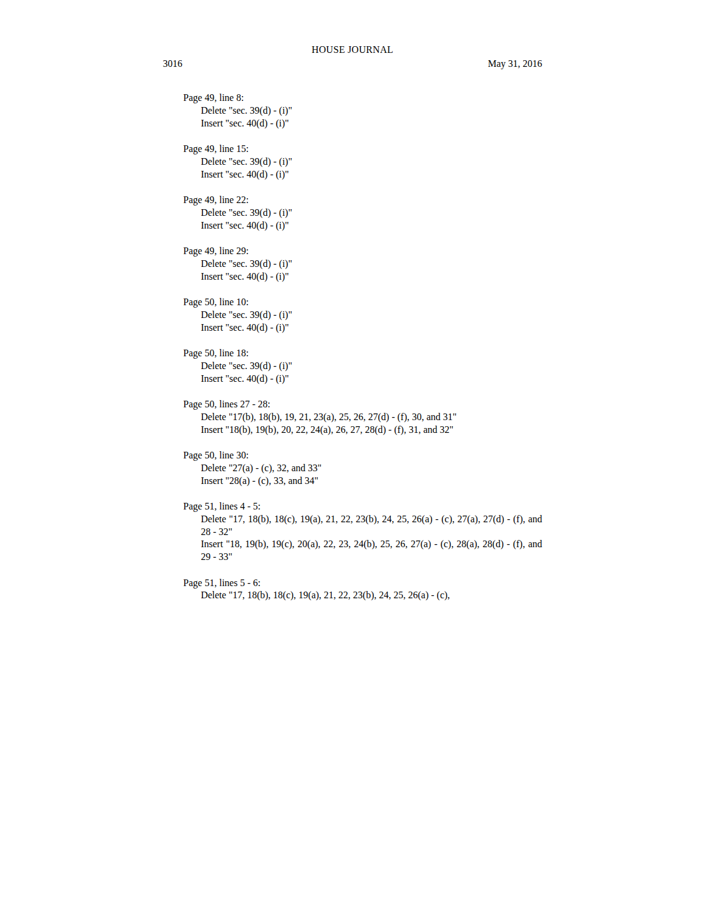HOUSE JOURNAL
3016 May 31, 2016
Page 49, line 8:
Delete "sec. 39(d) - (i)"
Insert "sec. 40(d) - (i)"
Page 49, line 15:
Delete "sec. 39(d) - (i)"
Insert "sec. 40(d) - (i)"
Page 49, line 22:
Delete "sec. 39(d) - (i)"
Insert "sec. 40(d) - (i)"
Page 49, line 29:
Delete "sec. 39(d) - (i)"
Insert "sec. 40(d) - (i)"
Page 50, line 10:
Delete "sec. 39(d) - (i)"
Insert "sec. 40(d) - (i)"
Page 50, line 18:
Delete "sec. 39(d) - (i)"
Insert "sec. 40(d) - (i)"
Page 50, lines 27 - 28:
Delete "17(b), 18(b), 19, 21, 23(a), 25, 26, 27(d) - (f), 30, and 31"
Insert "18(b), 19(b), 20, 22, 24(a), 26, 27, 28(d) - (f), 31, and 32"
Page 50, line 30:
Delete "27(a) - (c), 32, and 33"
Insert "28(a) - (c), 33, and 34"
Page 51, lines 4 - 5:
Delete "17, 18(b), 18(c), 19(a), 21, 22, 23(b), 24, 25, 26(a) - (c), 27(a), 27(d) - (f), and 28 - 32"
Insert "18, 19(b), 19(c), 20(a), 22, 23, 24(b), 25, 26, 27(a) - (c), 28(a), 28(d) - (f), and 29 - 33"
Page 51, lines 5 - 6:
Delete "17, 18(b), 18(c), 19(a), 21, 22, 23(b), 24, 25, 26(a) - (c),